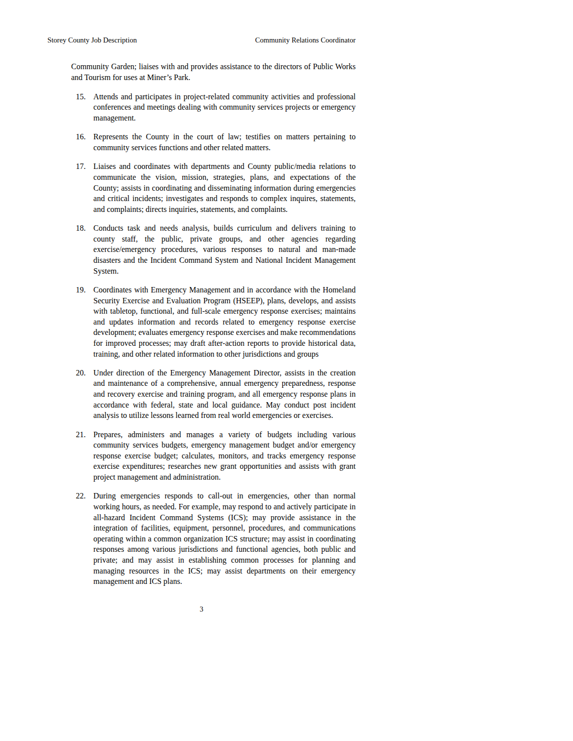Storey County Job Description
Community Relations Coordinator
Community Garden; liaises with and provides assistance to the directors of Public Works and Tourism for uses at Miner’s Park.
Attends and participates in project-related community activities and professional conferences and meetings dealing with community services projects or emergency management.
Represents the County in the court of law; testifies on matters pertaining to community services functions and other related matters.
Liaises and coordinates with departments and County public/media relations to communicate the vision, mission, strategies, plans, and expectations of the County; assists in coordinating and disseminating information during emergencies and critical incidents; investigates and responds to complex inquires, statements, and complaints; directs inquiries, statements, and complaints.
Conducts task and needs analysis, builds curriculum and delivers training to county staff, the public, private groups, and other agencies regarding exercise/emergency procedures, various responses to natural and man-made disasters and the Incident Command System and National Incident Management System.
Coordinates with Emergency Management and in accordance with the Homeland Security Exercise and Evaluation Program (HSEEP), plans, develops, and assists with tabletop, functional, and full-scale emergency response exercises; maintains and updates information and records related to emergency response exercise development; evaluates emergency response exercises and make recommendations for improved processes; may draft after-action reports to provide historical data, training, and other related information to other jurisdictions and groups
Under direction of the Emergency Management Director, assists in the creation and maintenance of a comprehensive, annual emergency preparedness, response and recovery exercise and training program, and all emergency response plans in accordance with federal, state and local guidance. May conduct post incident analysis to utilize lessons learned from real world emergencies or exercises.
Prepares, administers and manages a variety of budgets including various community services budgets, emergency management budget and/or emergency response exercise budget; calculates, monitors, and tracks emergency response exercise expenditures; researches new grant opportunities and assists with grant project management and administration.
During emergencies responds to call-out in emergencies, other than normal working hours, as needed. For example, may respond to and actively participate in all-hazard Incident Command Systems (ICS); may provide assistance in the integration of facilities, equipment, personnel, procedures, and communications operating within a common organization ICS structure; may assist in coordinating responses among various jurisdictions and functional agencies, both public and private; and may assist in establishing common processes for planning and managing resources in the ICS; may assist departments on their emergency management and ICS plans.
3